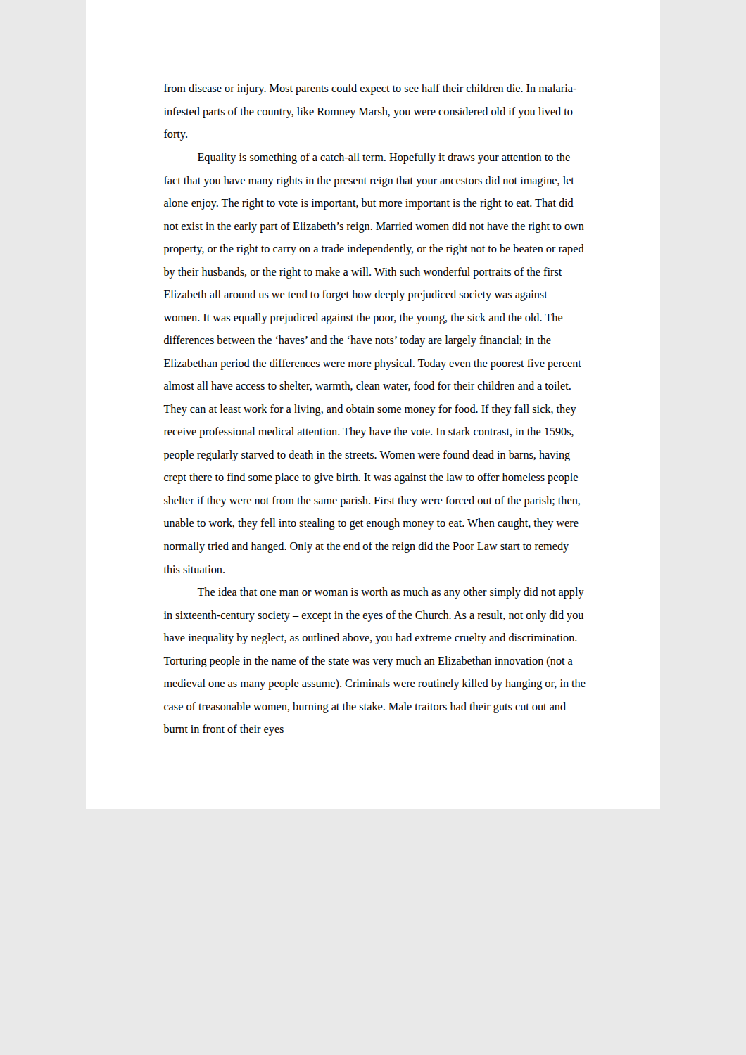from disease or injury. Most parents could expect to see half their children die. In malaria-infested parts of the country, like Romney Marsh, you were considered old if you lived to forty.
Equality is something of a catch-all term. Hopefully it draws your attention to the fact that you have many rights in the present reign that your ancestors did not imagine, let alone enjoy. The right to vote is important, but more important is the right to eat. That did not exist in the early part of Elizabeth’s reign. Married women did not have the right to own property, or the right to carry on a trade independently, or the right not to be beaten or raped by their husbands, or the right to make a will. With such wonderful portraits of the first Elizabeth all around us we tend to forget how deeply prejudiced society was against women. It was equally prejudiced against the poor, the young, the sick and the old. The differences between the ‘haves’ and the ‘have nots’ today are largely financial; in the Elizabethan period the differences were more physical. Today even the poorest five percent almost all have access to shelter, warmth, clean water, food for their children and a toilet. They can at least work for a living, and obtain some money for food. If they fall sick, they receive professional medical attention. They have the vote. In stark contrast, in the 1590s, people regularly starved to death in the streets. Women were found dead in barns, having crept there to find some place to give birth. It was against the law to offer homeless people shelter if they were not from the same parish. First they were forced out of the parish; then, unable to work, they fell into stealing to get enough money to eat. When caught, they were normally tried and hanged. Only at the end of the reign did the Poor Law start to remedy this situation.
The idea that one man or woman is worth as much as any other simply did not apply in sixteenth-century society – except in the eyes of the Church. As a result, not only did you have inequality by neglect, as outlined above, you had extreme cruelty and discrimination. Torturing people in the name of the state was very much an Elizabethan innovation (not a medieval one as many people assume). Criminals were routinely killed by hanging or, in the case of treasonable women, burning at the stake. Male traitors had their guts cut out and burnt in front of their eyes